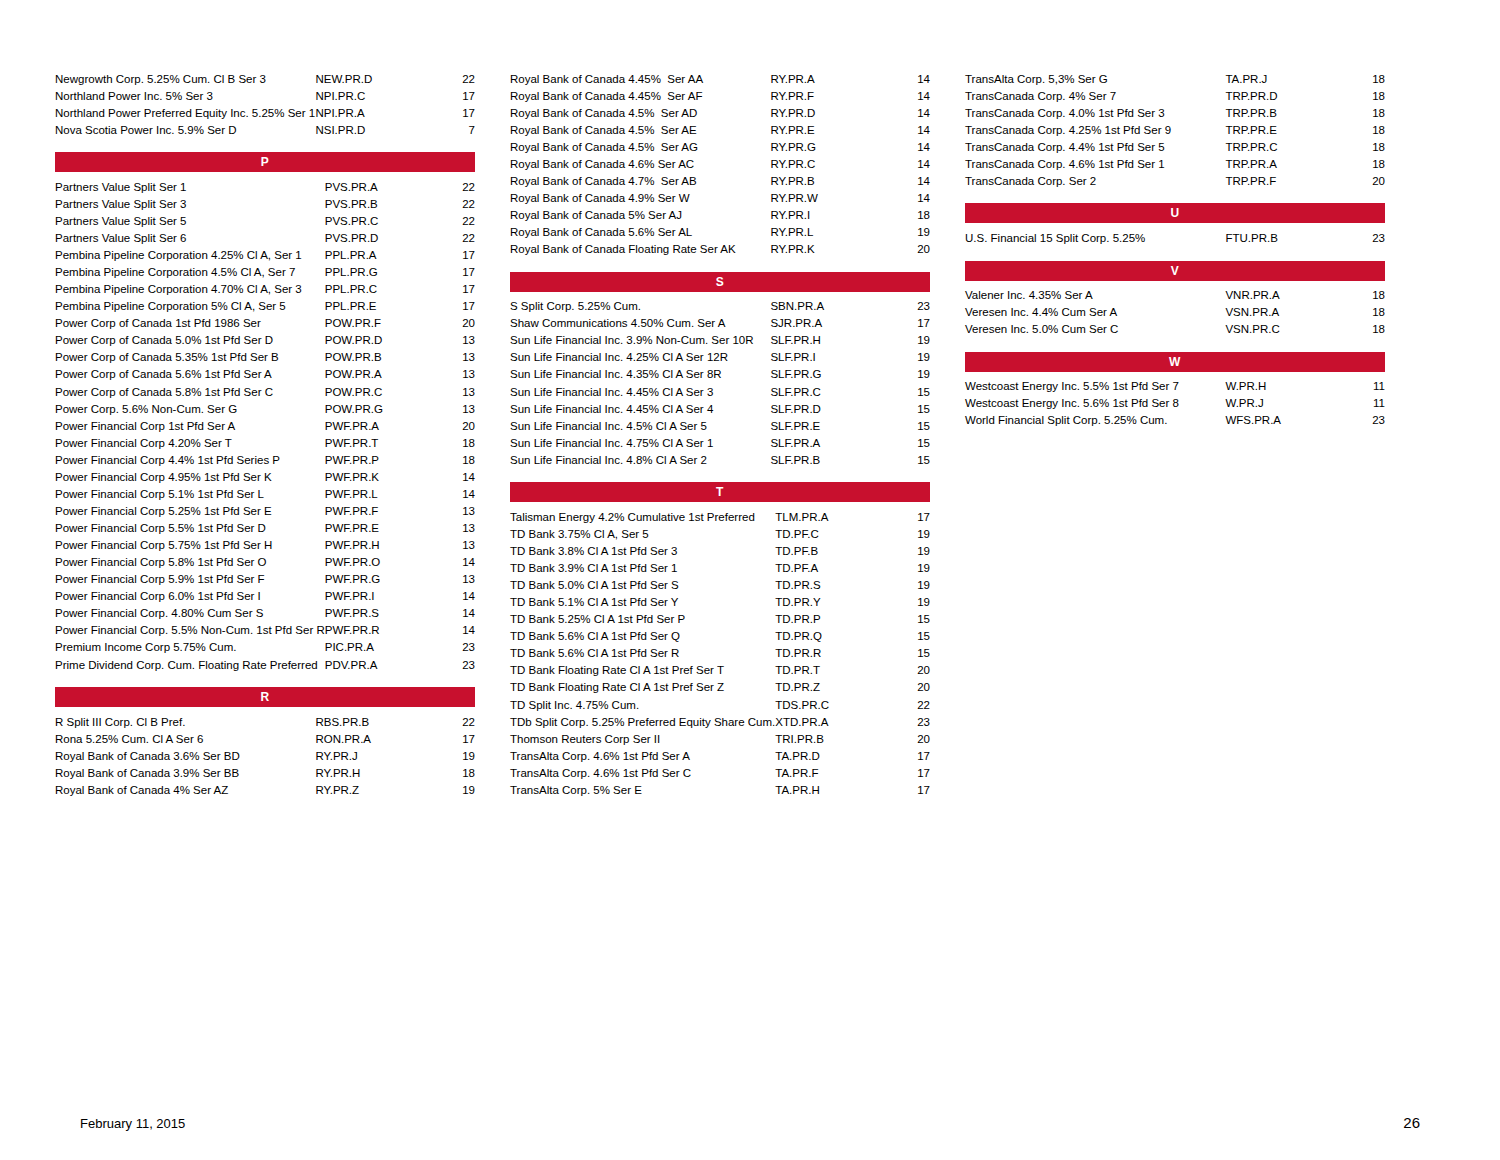| Newgrowth Corp. 5.25% Cum. Cl B Ser 3 | NEW.PR.D | 22 |
| Northland Power Inc. 5% Ser 3 | NPI.PR.C | 17 |
| Northland Power Preferred Equity Inc. 5.25% Ser 1 | NPI.PR.A | 17 |
| Nova Scotia Power Inc. 5.9% Ser D | NSI.PR.D | 7 |
P
| Partners Value Split Ser 1 | PVS.PR.A | 22 |
| Partners Value Split Ser 3 | PVS.PR.B | 22 |
| Partners Value Split Ser 5 | PVS.PR.C | 22 |
| Partners Value Split Ser 6 | PVS.PR.D | 22 |
| Pembina Pipeline Corporation 4.25% Cl A, Ser 1 | PPL.PR.A | 17 |
| Pembina Pipeline Corporation 4.5% Cl A, Ser 7 | PPL.PR.G | 17 |
| Pembina Pipeline Corporation 4.70% Cl A, Ser 3 | PPL.PR.C | 17 |
| Pembina Pipeline Corporation 5% Cl A, Ser 5 | PPL.PR.E | 17 |
| Power Corp of Canada 1st Pfd 1986 Ser | POW.PR.F | 20 |
| Power Corp of Canada 5.0% 1st Pfd Ser D | POW.PR.D | 13 |
| Power Corp of Canada 5.35% 1st Pfd Ser B | POW.PR.B | 13 |
| Power Corp of Canada 5.6% 1st Pfd Ser A | POW.PR.A | 13 |
| Power Corp of Canada 5.8% 1st Pfd Ser C | POW.PR.C | 13 |
| Power Corp. 5.6% Non-Cum. Ser G | POW.PR.G | 13 |
| Power Financial Corp 1st Pfd Ser A | PWF.PR.A | 20 |
| Power Financial Corp 4.20% Ser T | PWF.PR.T | 18 |
| Power Financial Corp 4.4% 1st Pfd Series P | PWF.PR.P | 18 |
| Power Financial Corp 4.95% 1st Pfd Ser K | PWF.PR.K | 14 |
| Power Financial Corp 5.1% 1st Pfd Ser L | PWF.PR.L | 14 |
| Power Financial Corp 5.25% 1st Pfd Ser E | PWF.PR.F | 13 |
| Power Financial Corp 5.5% 1st Pfd Ser D | PWF.PR.E | 13 |
| Power Financial Corp 5.75% 1st Pfd Ser H | PWF.PR.H | 13 |
| Power Financial Corp 5.8% 1st Pfd Ser O | PWF.PR.O | 14 |
| Power Financial Corp 5.9% 1st Pfd Ser F | PWF.PR.G | 13 |
| Power Financial Corp 6.0% 1st Pfd Ser I | PWF.PR.I | 14 |
| Power Financial Corp. 4.80% Cum Ser S | PWF.PR.S | 14 |
| Power Financial Corp. 5.5% Non-Cum. 1st Pfd Ser R | PWF.PR.R | 14 |
| Premium Income Corp 5.75% Cum. | PIC.PR.A | 23 |
| Prime Dividend Corp. Cum. Floating Rate Preferred | PDV.PR.A | 23 |
R
| R Split III Corp. Cl B Pref. | RBS.PR.B | 22 |
| Rona 5.25% Cum. Cl A Ser 6 | RON.PR.A | 17 |
| Royal Bank of Canada 3.6% Ser BD | RY.PR.J | 19 |
| Royal Bank of Canada 3.9% Ser BB | RY.PR.H | 18 |
| Royal Bank of Canada 4% Ser AZ | RY.PR.Z | 19 |
| Royal Bank of Canada 4.45% Ser AA | RY.PR.A | 14 |
| Royal Bank of Canada 4.45% Ser AF | RY.PR.F | 14 |
| Royal Bank of Canada 4.5% Ser AD | RY.PR.D | 14 |
| Royal Bank of Canada 4.5% Ser AE | RY.PR.E | 14 |
| Royal Bank of Canada 4.5% Ser AG | RY.PR.G | 14 |
| Royal Bank of Canada 4.6% Ser AC | RY.PR.C | 14 |
| Royal Bank of Canada 4.7% Ser AB | RY.PR.B | 14 |
| Royal Bank of Canada 4.9% Ser W | RY.PR.W | 14 |
| Royal Bank of Canada 5% Ser AJ | RY.PR.I | 18 |
| Royal Bank of Canada 5.6% Ser AL | RY.PR.L | 19 |
| Royal Bank of Canada Floating Rate Ser AK | RY.PR.K | 20 |
S
| S Split Corp. 5.25% Cum. | SBN.PR.A | 23 |
| Shaw Communications 4.50% Cum. Ser A | SJR.PR.A | 17 |
| Sun Life Financial Inc. 3.9% Non-Cum. Ser 10R | SLF.PR.H | 19 |
| Sun Life Financial Inc. 4.25% Cl A Ser 12R | SLF.PR.I | 19 |
| Sun Life Financial Inc. 4.35% Cl A Ser 8R | SLF.PR.G | 19 |
| Sun Life Financial Inc. 4.45% Cl A Ser 3 | SLF.PR.C | 15 |
| Sun Life Financial Inc. 4.45% Cl A Ser 4 | SLF.PR.D | 15 |
| Sun Life Financial Inc. 4.5% Cl A Ser 5 | SLF.PR.E | 15 |
| Sun Life Financial Inc. 4.75% Cl A Ser 1 | SLF.PR.A | 15 |
| Sun Life Financial Inc. 4.8% Cl A Ser 2 | SLF.PR.B | 15 |
T
| Talisman Energy 4.2% Cumulative 1st Preferred | TLM.PR.A | 17 |
| TD Bank 3.75% Cl A, Ser 5 | TD.PF.C | 19 |
| TD Bank 3.8% Cl A 1st Pfd Ser 3 | TD.PF.B | 19 |
| TD Bank 3.9% Cl A 1st Pfd Ser 1 | TD.PF.A | 19 |
| TD Bank 5.0% Cl A 1st Pfd Ser S | TD.PR.S | 19 |
| TD Bank 5.1% Cl A 1st Pfd Ser Y | TD.PR.Y | 19 |
| TD Bank 5.25% Cl A 1st Pfd Ser P | TD.PR.P | 15 |
| TD Bank 5.6% Cl A 1st Pfd Ser Q | TD.PR.Q | 15 |
| TD Bank 5.6% Cl A 1st Pfd Ser R | TD.PR.R | 15 |
| TD Bank Floating Rate Cl A 1st Pref Ser T | TD.PR.T | 20 |
| TD Bank Floating Rate Cl A 1st Pref Ser Z | TD.PR.Z | 20 |
| TD Split Inc. 4.75% Cum. | TDS.PR.C | 22 |
| TDb Split Corp. 5.25% Preferred Equity Share Cum. | XTD.PR.A | 23 |
| Thomson Reuters Corp Ser II | TRI.PR.B | 20 |
| TransAlta Corp. 4.6% 1st Pfd Ser A | TA.PR.D | 17 |
| TransAlta Corp. 4.6% 1st Pfd Ser C | TA.PR.F | 17 |
| TransAlta Corp. 5% Ser E | TA.PR.H | 17 |
| TransAlta Corp. 5,3% Ser G | TA.PR.J | 18 |
| TransCanada Corp. 4% Ser 7 | TRP.PR.D | 18 |
| TransCanada Corp. 4.0% 1st Pfd Ser 3 | TRP.PR.B | 18 |
| TransCanada Corp. 4.25% 1st Pfd Ser 9 | TRP.PR.E | 18 |
| TransCanada Corp. 4.4% 1st Pfd Ser 5 | TRP.PR.C | 18 |
| TransCanada Corp. 4.6% 1st Pfd Ser 1 | TRP.PR.A | 18 |
| TransCanada Corp. Ser 2 | TRP.PR.F | 20 |
U
| U.S. Financial 15 Split Corp. 5.25% | FTU.PR.B | 23 |
V
| Valener Inc. 4.35% Ser A | VNR.PR.A | 18 |
| Veresen Inc. 4.4% Cum Ser A | VSN.PR.A | 18 |
| Veresen Inc. 5.0% Cum Ser C | VSN.PR.C | 18 |
W
| Westcoast Energy Inc. 5.5% 1st Pfd Ser 7 | W.PR.H | 11 |
| Westcoast Energy Inc. 5.6% 1st Pfd Ser 8 | W.PR.J | 11 |
| World Financial Split Corp. 5.25% Cum. | WFS.PR.A | 23 |
February 11, 2015
26